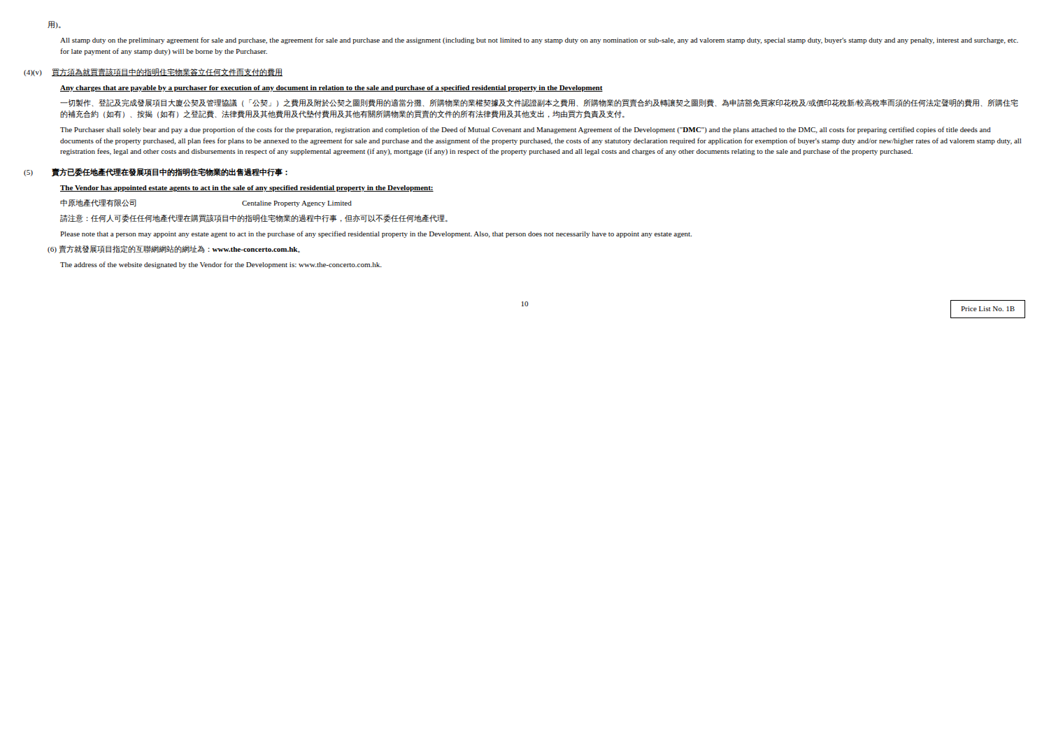用)。
All stamp duty on the preliminary agreement for sale and purchase, the agreement for sale and purchase and the assignment (including but not limited to any stamp duty on any nomination or sub-sale, any ad valorem stamp duty, special stamp duty, buyer's stamp duty and any penalty, interest and surcharge, etc. for late payment of any stamp duty) will be borne by the Purchaser.
(4)(v) 買方須為就買賣該項目中的指明住宅物業簽立任何文件而支付的費用
Any charges that are payable by a purchaser for execution of any document in relation to the sale and purchase of a specified residential property in the Development
一切製作、登記及完成發展項目大廈公契及管理協議（「公契」）之費用及附於公契之圖則費用的適當分攤、所購物業的業權契據及文件認證副本之費用、所購物業的買賣合約及轉讓契之圖則費、為申請豁免買家印花稅及/或價印花稅新/較高稅率而須的任何法定聲明的費用、所購住宅的補充合約（如有）、按揭（如有）之登記費、法律費用及其他費用及代墊付費用及其他有關所購物業的買賣的文件的所有法律費用及其他支出，均由買方負責及支付。
The Purchaser shall solely bear and pay a due proportion of the costs for the preparation, registration and completion of the Deed of Mutual Covenant and Management Agreement of the Development ("DMC") and the plans attached to the DMC, all costs for preparing certified copies of title deeds and documents of the property purchased, all plan fees for plans to be annexed to the agreement for sale and purchase and the assignment of the property purchased, the costs of any statutory declaration required for application for exemption of buyer's stamp duty and/or new/higher rates of ad valorem stamp duty, all registration fees, legal and other costs and disbursements in respect of any supplemental agreement (if any), mortgage (if any) in respect of the property purchased and all legal costs and charges of any other documents relating to the sale and purchase of the property purchased.
(5) 賣方已委任地產代理在發展項目中的指明住宅物業的出售過程中行事：
The Vendor has appointed estate agents to act in the sale of any specified residential property in the Development:
中原地產代理有限公司Centaline Property Agency Limited
請注意：任何人可委任任何地產代理在購買該項目中的指明住宅物業的過程中行事，但亦可以不委任任何地產代理。
Please note that a person may appoint any estate agent to act in the purchase of any specified residential property in the Development. Also, that person does not necessarily have to appoint any estate agent.
(6) 賣方就發展項目指定的互聯網網站的網址為：www.the-concerto.com.hk。
The address of the website designated by the Vendor for the Development is: www.the-concerto.com.hk.
10
Price List No. 1B